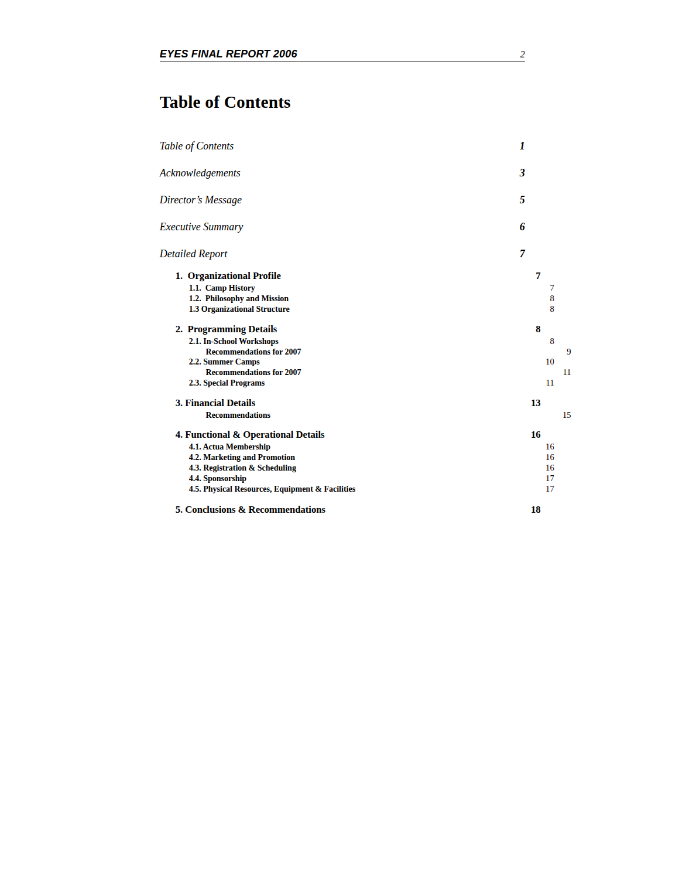EYES FINAL REPORT 2006 2
Table of Contents
Table of Contents 1
Acknowledgements 3
Director’s Message 5
Executive Summary 6
Detailed Report 7
1. Organizational Profile 7
1.1. Camp History 7
1.2. Philosophy and Mission 8
1.3 Organizational Structure 8
2. Programming Details 8
2.1. In-School Workshops 8
Recommendations for 2007 9
2.2. Summer Camps 10
Recommendations for 2007 11
2.3. Special Programs 11
3. Financial Details 13
Recommendations 15
4. Functional & Operational Details 16
4.1. Actua Membership 16
4.2. Marketing and Promotion 16
4.3. Registration & Scheduling 16
4.4. Sponsorship 17
4.5. Physical Resources, Equipment & Facilities 17
5. Conclusions & Recommendations 18